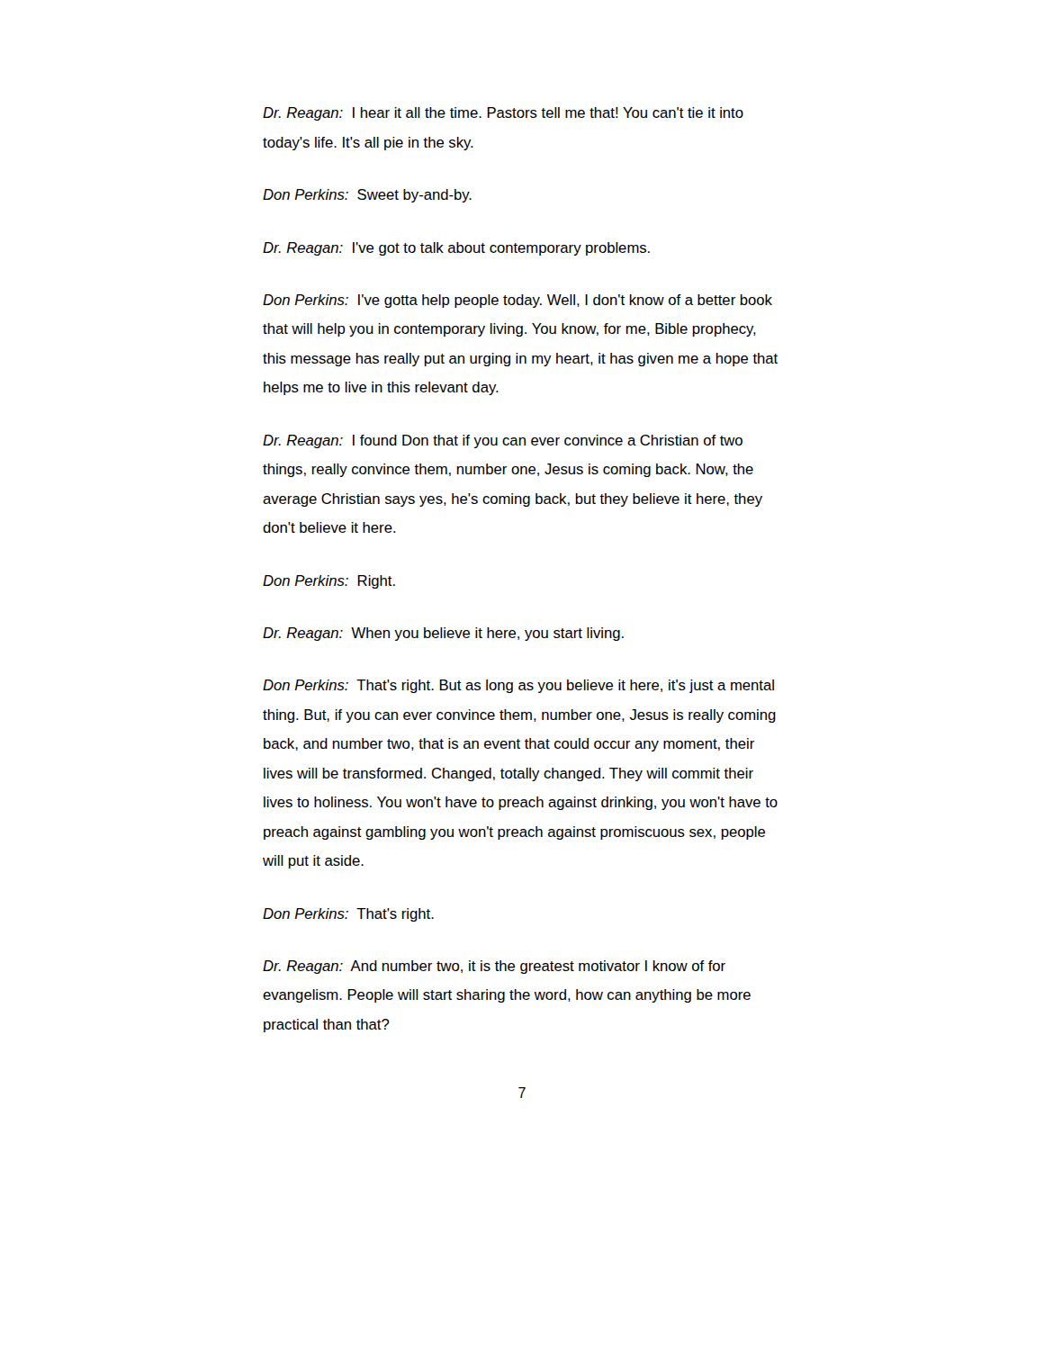Dr. Reagan: I hear it all the time. Pastors tell me that! You can't tie it into today's life. It's all pie in the sky.
Don Perkins: Sweet by-and-by.
Dr. Reagan: I've got to talk about contemporary problems.
Don Perkins: I've gotta help people today. Well, I don't know of a better book that will help you in contemporary living. You know, for me, Bible prophecy, this message has really put an urging in my heart, it has given me a hope that helps me to live in this relevant day.
Dr. Reagan: I found Don that if you can ever convince a Christian of two things, really convince them, number one, Jesus is coming back. Now, the average Christian says yes, he's coming back, but they believe it here, they don't believe it here.
Don Perkins: Right.
Dr. Reagan: When you believe it here, you start living.
Don Perkins: That's right. But as long as you believe it here, it's just a mental thing. But, if you can ever convince them, number one, Jesus is really coming back, and number two, that is an event that could occur any moment, their lives will be transformed. Changed, totally changed. They will commit their lives to holiness. You won't have to preach against drinking, you won't have to preach against gambling you won't preach against promiscuous sex, people will put it aside.
Don Perkins: That's right.
Dr. Reagan: And number two, it is the greatest motivator I know of for evangelism. People will start sharing the word, how can anything be more practical than that?
7